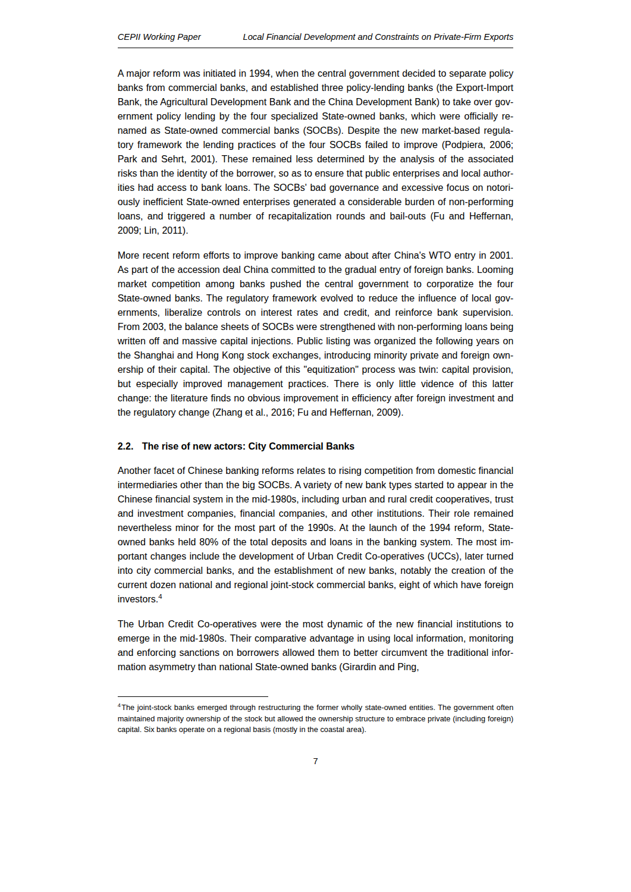CEPII Working Paper Local Financial Development and Constraints on Private-Firm Exports
A major reform was initiated in 1994, when the central government decided to separate policy banks from commercial banks, and established three policy-lending banks (the Export-Import Bank, the Agricultural Development Bank and the China Development Bank) to take over government policy lending by the four specialized State-owned banks, which were officially renamed as State-owned commercial banks (SOCBs). Despite the new market-based regulatory framework the lending practices of the four SOCBs failed to improve (Podpiera, 2006; Park and Sehrt, 2001). These remained less determined by the analysis of the associated risks than the identity of the borrower, so as to ensure that public enterprises and local authorities had access to bank loans. The SOCBs' bad governance and excessive focus on notoriously inefficient State-owned enterprises generated a considerable burden of non-performing loans, and triggered a number of recapitalization rounds and bail-outs (Fu and Heffernan, 2009; Lin, 2011).
More recent reform efforts to improve banking came about after China's WTO entry in 2001. As part of the accession deal China committed to the gradual entry of foreign banks. Looming market competition among banks pushed the central government to corporatize the four State-owned banks. The regulatory framework evolved to reduce the influence of local governments, liberalize controls on interest rates and credit, and reinforce bank supervision. From 2003, the balance sheets of SOCBs were strengthened with non-performing loans being written off and massive capital injections. Public listing was organized the following years on the Shanghai and Hong Kong stock exchanges, introducing minority private and foreign ownership of their capital. The objective of this "equitization" process was twin: capital provision, but especially improved management practices. There is only little vidence of this latter change: the literature finds no obvious improvement in efficiency after foreign investment and the regulatory change (Zhang et al., 2016; Fu and Heffernan, 2009).
2.2. The rise of new actors: City Commercial Banks
Another facet of Chinese banking reforms relates to rising competition from domestic financial intermediaries other than the big SOCBs. A variety of new bank types started to appear in the Chinese financial system in the mid-1980s, including urban and rural credit cooperatives, trust and investment companies, financial companies, and other institutions. Their role remained nevertheless minor for the most part of the 1990s. At the launch of the 1994 reform, State-owned banks held 80% of the total deposits and loans in the banking system. The most important changes include the development of Urban Credit Co-operatives (UCCs), later turned into city commercial banks, and the establishment of new banks, notably the creation of the current dozen national and regional joint-stock commercial banks, eight of which have foreign investors.4
The Urban Credit Co-operatives were the most dynamic of the new financial institutions to emerge in the mid-1980s. Their comparative advantage in using local information, monitoring and enforcing sanctions on borrowers allowed them to better circumvent the traditional information asymmetry than national State-owned banks (Girardin and Ping,
4The joint-stock banks emerged through restructuring the former wholly state-owned entities. The government often maintained majority ownership of the stock but allowed the ownership structure to embrace private (including foreign) capital. Six banks operate on a regional basis (mostly in the coastal area).
7